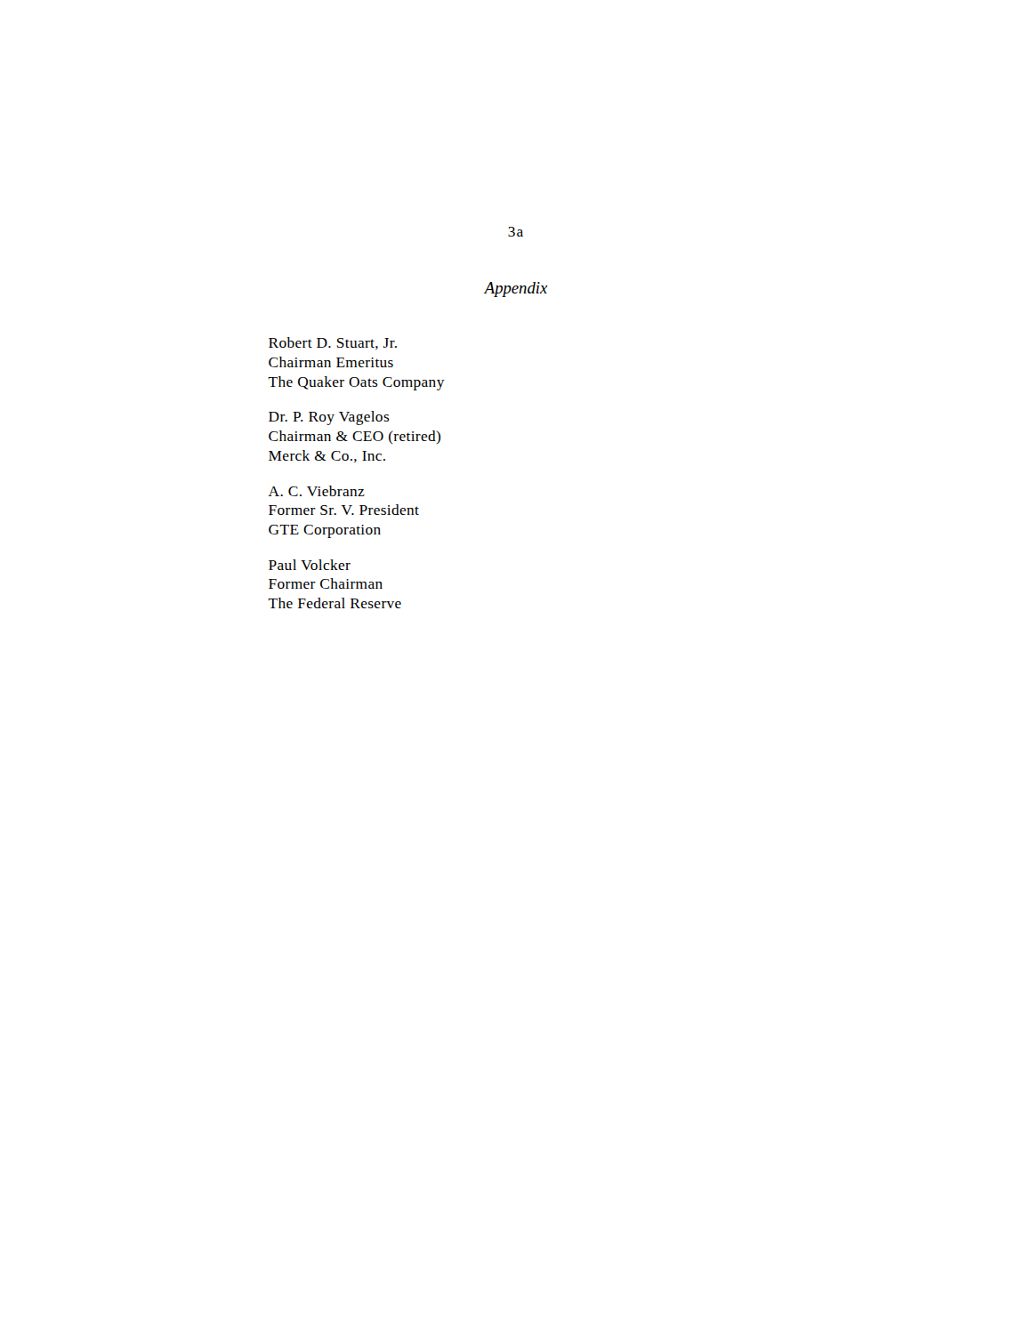3a
Appendix
Robert D. Stuart, Jr.
Chairman Emeritus
The Quaker Oats Company
Dr. P. Roy Vagelos
Chairman & CEO (retired)
Merck & Co., Inc.
A. C. Viebranz
Former Sr. V. President
GTE Corporation
Paul Volcker
Former Chairman
The Federal Reserve